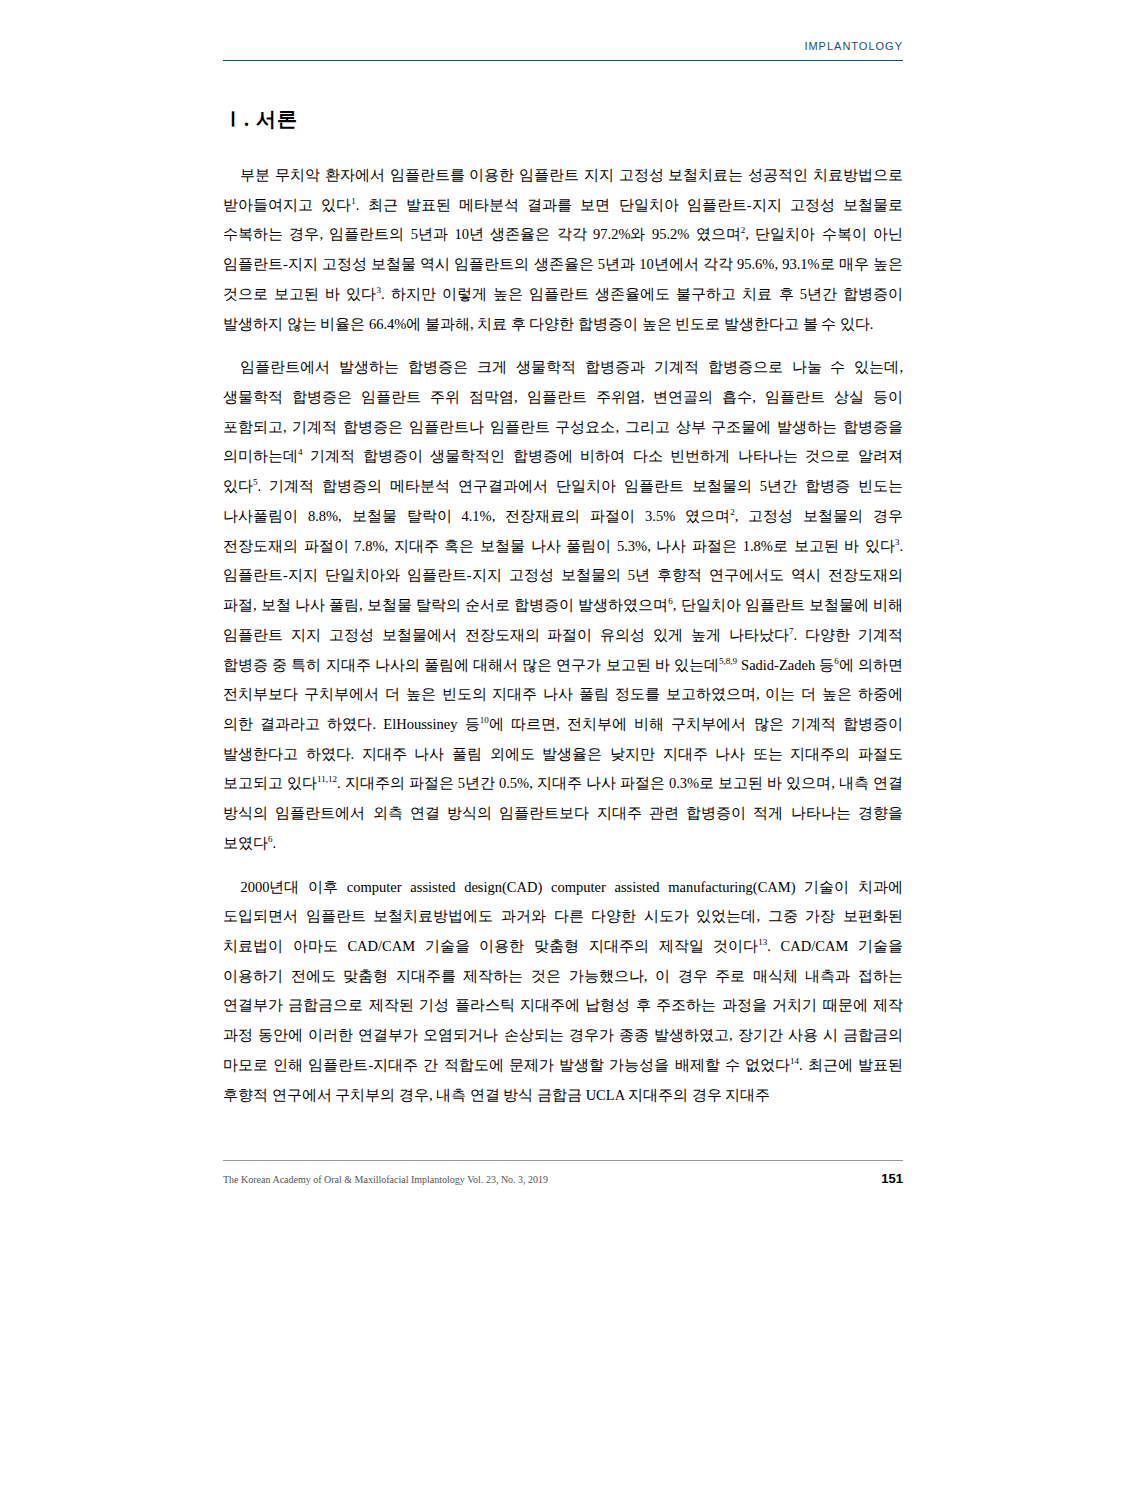IMPLANTOLOGY
Ⅰ. 서론
부분 무치악 환자에서 임플란트를 이용한 임플란트 지지 고정성 보철치료는 성공적인 치료방법으로 받아들여지고 있다1. 최근 발표된 메타분석 결과를 보면 단일치아 임플란트-지지 고정성 보철물로 수복하는 경우, 임플란트의 5년과 10년 생존율은 각각 97.2%와 95.2% 였으며2, 단일치아 수복이 아닌 임플란트-지지 고정성 보철물 역시 임플란트의 생존율은 5년과 10년에서 각각 95.6%, 93.1%로 매우 높은 것으로 보고된 바 있다3. 하지만 이렇게 높은 임플란트 생존율에도 불구하고 치료 후 5년간 합병증이 발생하지 않는 비율은 66.4%에 불과해, 치료 후 다양한 합병증이 높은 빈도로 발생한다고 볼 수 있다.
임플란트에서 발생하는 합병증은 크게 생물학적 합병증과 기계적 합병증으로 나눌 수 있는데, 생물학적 합병증은 임플란트 주위 점막염, 임플란트 주위염, 변연골의 흡수, 임플란트 상실 등이 포함되고, 기계적 합병증은 임플란트나 임플란트 구성요소, 그리고 상부 구조물에 발생하는 합병증을 의미하는데4 기계적 합병증이 생물학적인 합병증에 비하여 다소 빈번하게 나타나는 것으로 알려져 있다5. 기계적 합병증의 메타분석 연구결과에서 단일치아 임플란트 보철물의 5년간 합병증 빈도는 나사풀림이 8.8%, 보철물 탈락이 4.1%, 전장재료의 파절이 3.5% 였으며2, 고정성 보철물의 경우 전장도재의 파절이 7.8%, 지대주 혹은 보철물 나사 풀림이 5.3%, 나사 파절은 1.8%로 보고된 바 있다3. 임플란트-지지 단일치아와 임플란트-지지 고정성 보철물의 5년 후향적 연구에서도 역시 전장도재의 파절, 보철 나사 풀림, 보철물 탈락의 순서로 합병증이 발생하였으며6, 단일치아 임플란트 보철물에 비해 임플란트 지지 고정성 보철물에서 전장도재의 파절이 유의성 있게 높게 나타났다7. 다양한 기계적 합병증 중 특히 지대주 나사의 풀림에 대해서 많은 연구가 보고된 바 있는데5,8,9 Sadid-Zadeh 등6에 의하면 전치부보다 구치부에서 더 높은 빈도의 지대주 나사 풀림 정도를 보고하였으며, 이는 더 높은 하중에 의한 결과라고 하였다. ElHoussiney 등10에 따르면, 전치부에 비해 구치부에서 많은 기계적 합병증이 발생한다고 하였다. 지대주 나사 풀림 외에도 발생율은 낮지만 지대주 나사 또는 지대주의 파절도 보고되고 있다11,12. 지대주의 파절은 5년간 0.5%, 지대주 나사 파절은 0.3%로 보고된 바 있으며, 내측 연결 방식의 임플란트에서 외측 연결 방식의 임플란트보다 지대주 관련 합병증이 적게 나타나는 경향을 보였다6.
2000년대 이후 computer assisted design(CAD) computer assisted manufacturing(CAM) 기술이 치과에 도입되면서 임플란트 보철치료방법에도 과거와 다른 다양한 시도가 있었는데, 그중 가장 보편화된 치료법이 아마도 CAD/CAM 기술을 이용한 맞춤형 지대주의 제작일 것이다13. CAD/CAM 기술을 이용하기 전에도 맞춤형 지대주를 제작하는 것은 가능했으나, 이 경우 주로 매식체 내측과 접하는 연결부가 금합금으로 제작된 기성 플라스틱 지대주에 납형성 후 주조하는 과정을 거치기 때문에 제작 과정 동안에 이러한 연결부가 오염되거나 손상되는 경우가 종종 발생하였고, 장기간 사용 시 금합금의 마모로 인해 임플란트-지대주 간 적합도에 문제가 발생할 가능성을 배제할 수 없었다14. 최근에 발표된 후향적 연구에서 구치부의 경우, 내측 연결 방식 금합금 UCLA 지대주의 경우 지대주
The Korean Academy of Oral & Maxillofacial Implantology Vol. 23, No. 3, 2019 151